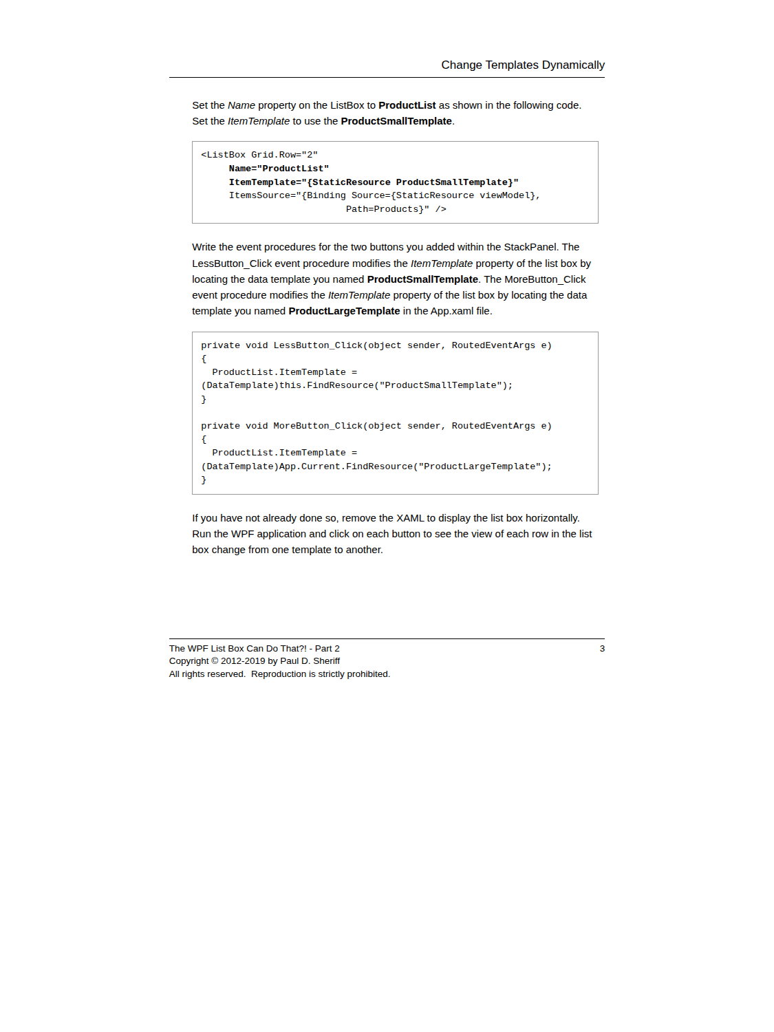Change Templates Dynamically
Set the Name property on the ListBox to ProductList as shown in the following code. Set the ItemTemplate to use the ProductSmallTemplate.
<ListBox Grid.Row="2"
     Name="ProductList"
     ItemTemplate="{StaticResource ProductSmallTemplate}"
     ItemsSource="{Binding Source={StaticResource viewModel},
                          Path=Products}" />
Write the event procedures for the two buttons you added within the StackPanel. The LessButton_Click event procedure modifies the ItemTemplate property of the list box by locating the data template you named ProductSmallTemplate. The MoreButton_Click event procedure modifies the ItemTemplate property of the list box by locating the data template you named ProductLargeTemplate in the App.xaml file.
private void LessButton_Click(object sender, RoutedEventArgs e)
{
  ProductList.ItemTemplate =
(DataTemplate)this.FindResource("ProductSmallTemplate");
}

private void MoreButton_Click(object sender, RoutedEventArgs e)
{
  ProductList.ItemTemplate =
(DataTemplate)App.Current.FindResource("ProductLargeTemplate");
}
If you have not already done so, remove the XAML to display the list box horizontally. Run the WPF application and click on each button to see the view of each row in the list box change from one template to another.
The WPF List Box Can Do That?! - Part 2
Copyright © 2012-2019 by Paul D. Sheriff
All rights reserved. Reproduction is strictly prohibited.
3